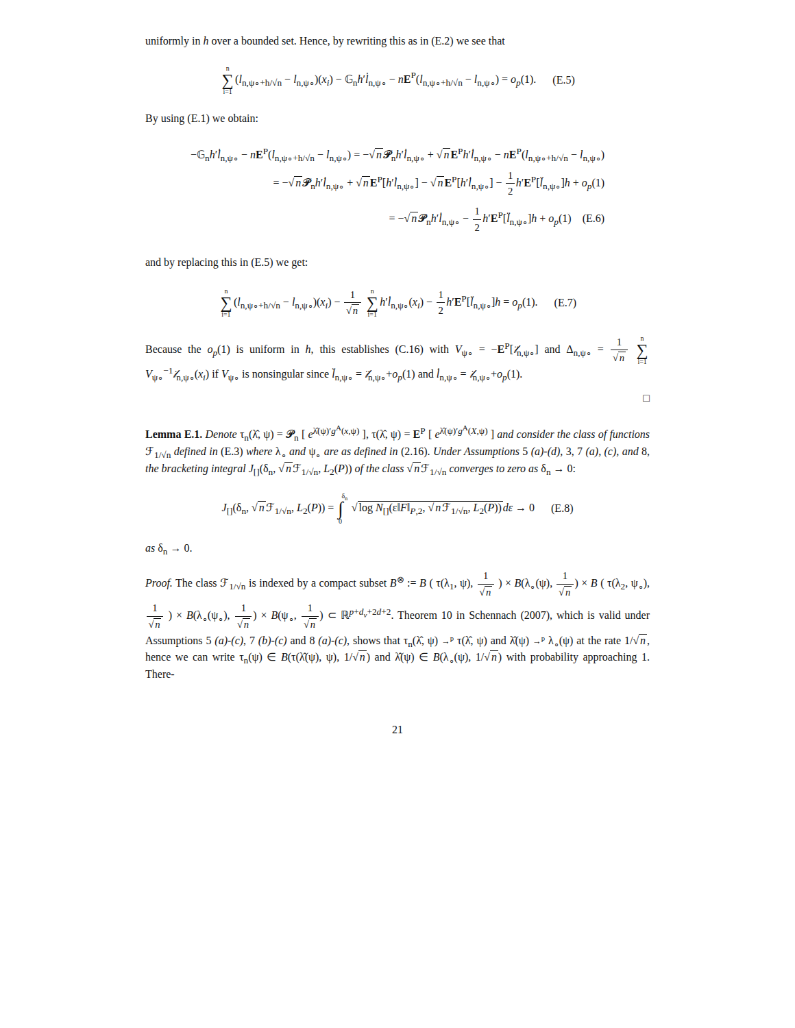uniformly in h over a bounded set. Hence, by rewriting this as in (E.2) we see that
n∑i=1(ln,ψ∘+h/√n − ln,ψ∘)(xi) − 𝔾nh′l̇n,ψ∘ − nEP(ln,ψ∘+h/√n − ln,ψ∘) = op(1).
(E.5)
By using (E.1) we obtain:
−𝔾nh′l̇n,ψ∘ − nEP(ln,ψ∘+h/√n − ln,ψ∘) = −√n 𝓟nh′l̇n,ψ∘ + √n EPh′l̇n,ψ∘ − nEP(ln,ψ∘+h/√n − ln,ψ∘) = −√n 𝓟nh′l̇n,ψ∘ + √n EP[h′l̇n,ψ∘] − √n EP[h′l̇n,ψ∘] − 12 h′EP[l̈n,ψ∘]h + op(1) = −√n 𝓟nh′l̇n,ψ∘ − 12 h′EP[l̈n,ψ∘]h + op(1) (E.6)
and by replacing this in (E.5) we get:
n∑i=1(ln,ψ∘+h/√n − ln,ψ∘)(xi) − 1√n n∑i=1 h′l̇n,ψ∘(xi) − 12 h′EP[l̈n,ψ∘]h = op(1).
(E.7)
Because the op(1) is uniform in h, this establishes (C.16) with Vψ∘ = −EP[𝓁̈n,ψ∘] and Δn,ψ∘ = 1√n n∑i=1 Vψ∘−1𝓁̇n,ψ∘(xi) if Vψ∘ is nonsingular since l̈n,ψ∘ = 𝓁̈n,ψ∘+op(1) and l̇n,ψ∘ = 𝓁̇n,ψ∘+op(1).
□
Lemma E.1. Denote τn(λ̂, ψ) = 𝓟n [ eλ̂(ψ)′gA(x,ψ) ], τ(λ̂, ψ) = EP [ eλ̂(ψ)′gA(X,ψ) ] and consider the class of functions ℱ1/√n defined in (E.3) where λ∘ and ψ∘ are as defined in (2.16). Under Assumptions 5 (a)-(d), 3, 7 (a), (c), and 8, the bracketing integral J[](δn, √n ℱ1/√n, L2(P)) of the class √n ℱ1/√n converges to zero as δn → 0:
J[](δn, √n ℱ1/√n, L2(P)) = δn∫0 √log N[](ε‖F‖P,2, √n ℱ1/√n, L2(P)) dε → 0
(E.8)
as δn → 0.
Proof. The class ℱ1/√n is indexed by a compact subset B⊗ := B ( τ(λ1, ψ), 1√n ) × B(λ∘(ψ), 1√n) × B ( τ(λ2, ψ∘), 1√n ) × B(λ∘(ψ∘), 1√n) × B(ψ∘, 1√n) ⊂ ℝp+dv+2d+2. Theorem 10 in Schennach (2007), which is valid under Assumptions 5 (a)-(c), 7 (b)-(c) and 8 (a)-(c), shows that τn(λ̂, ψ) →p τ(λ̂, ψ) and λ̂(ψ) →p λ∘(ψ) at the rate 1/√n, hence we can write τn(ψ) ∈ B(τ(λ̂(ψ), ψ), 1/√n) and λ̂(ψ) ∈ B(λ∘(ψ), 1/√n) with probability approaching 1. There-
21